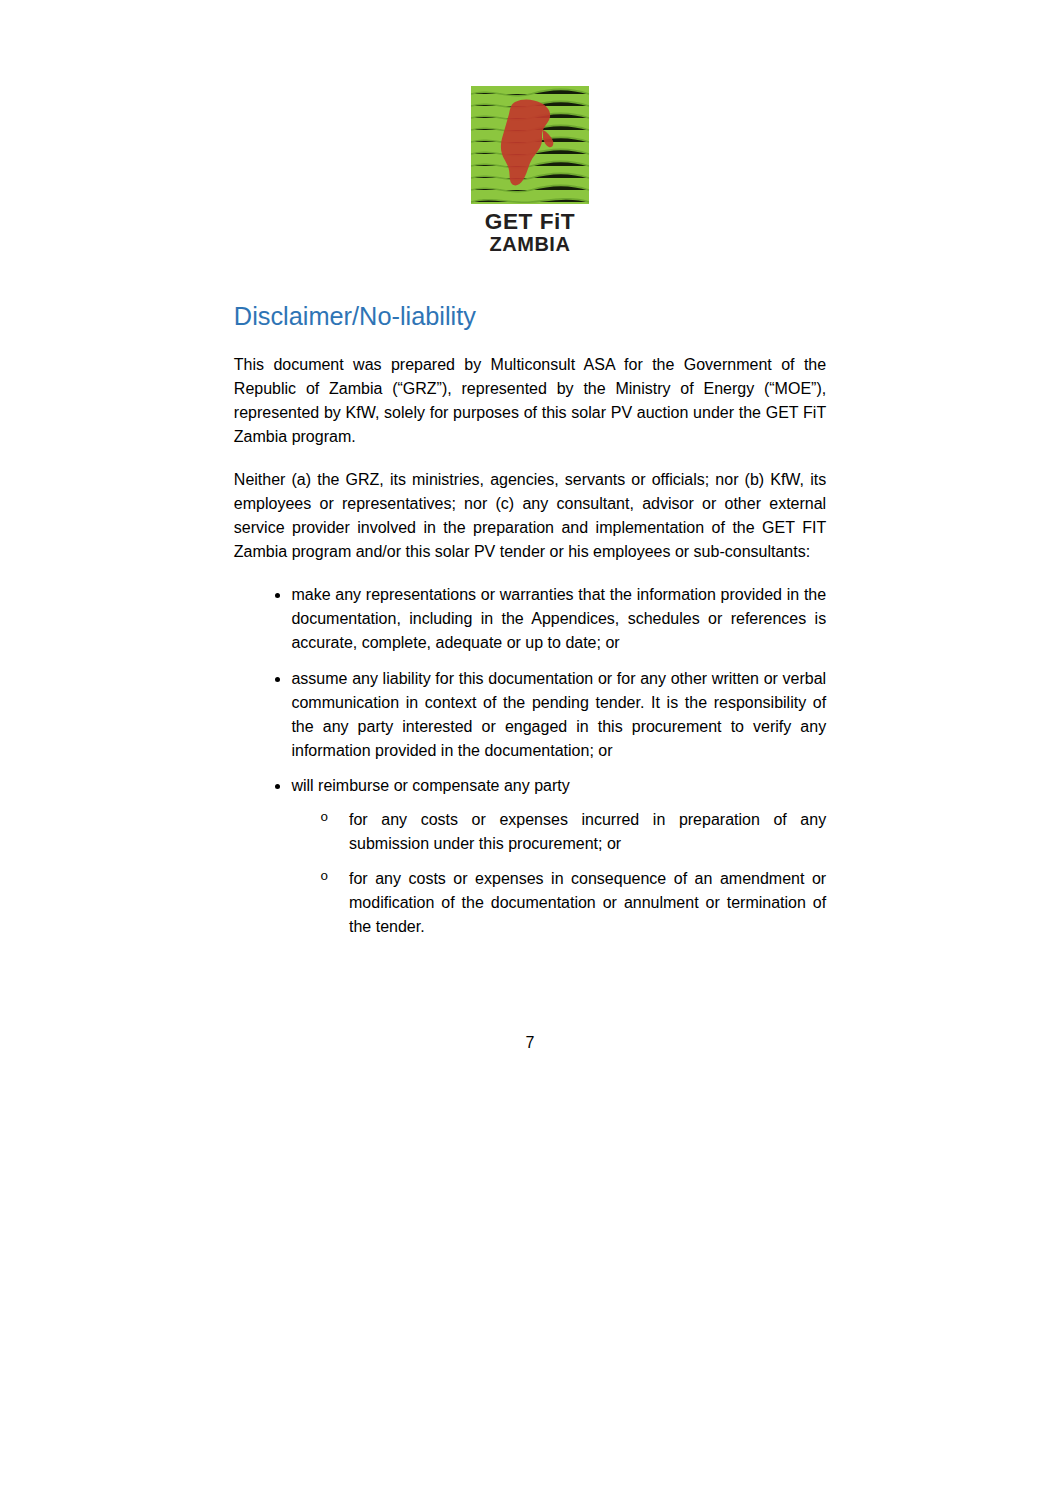GET FiTZAMBIA
Disclaimer/No-liability
This document was prepared by Multiconsult ASA for the Government of the Republic of Zambia (“GRZ”), represented by the Ministry of Energy (“MOE”), represented by KfW, solely for purposes of this solar PV auction under the GET FiT Zambia program.
Neither (a) the GRZ, its ministries, agencies, servants or officials; nor (b) KfW, its employees or representatives; nor (c) any consultant, advisor or other external service provider involved in the preparation and implementation of the GET FIT Zambia program and/or this solar PV tender or his employees or sub-consultants:
make any representations or warranties that the information provided in the documentation, including in the Appendices, schedules or references is accurate, complete, adequate or up to date; or
assume any liability for this documentation or for any other written or verbal communication in context of the pending tender. It is the responsibility of the any party interested or engaged in this procurement to verify any information provided in the documentation; or
will reimburse or compensate any party
for any costs or expenses incurred in preparation of any submission under this procurement; or
for any costs or expenses in consequence of an amendment or modification of the documentation or annulment or termination of the tender.
7